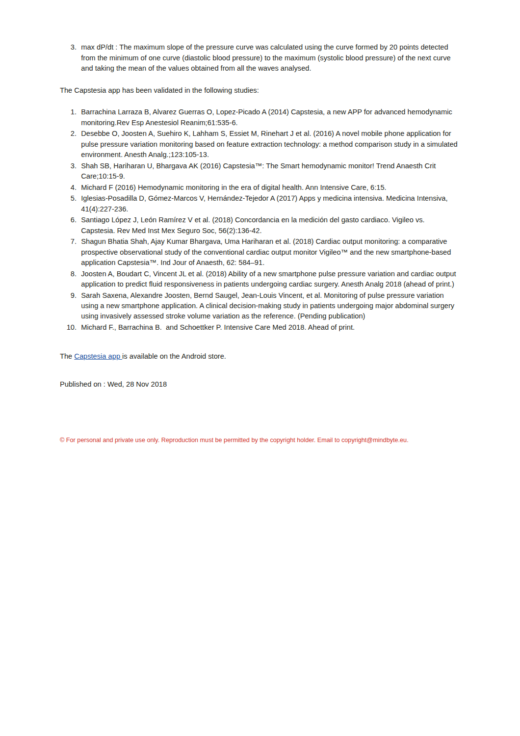max dP/dt : The maximum slope of the pressure curve was calculated using the curve formed by 20 points detected from the minimum of one curve (diastolic blood pressure) to the maximum (systolic blood pressure) of the next curve and taking the mean of the values obtained from all the waves analysed.
The Capstesia app has been validated in the following studies:
Barrachina Larraza B, Alvarez Guerras O, Lopez-Picado A (2014) Capstesia, a new APP for advanced hemodynamic monitoring.Rev Esp Anestesiol Reanim;61:535-6.
Desebbe O, Joosten A, Suehiro K, Lahham S, Essiet M, Rinehart J et al. (2016) A novel mobile phone application for pulse pressure variation monitoring based on feature extraction technology: a method comparison study in a simulated environment. Anesth Analg.;123:105-13.
Shah SB, Hariharan U, Bhargava AK (2016) Capstesia™: The Smart hemodynamic monitor! Trend Anaesth Crit Care;10:15-9.
Michard F (2016) Hemodynamic monitoring in the era of digital health. Ann Intensive Care, 6:15.
Iglesias-Posadilla D, Gómez-Marcos V, Hernández-Tejedor A (2017) Apps y medicina intensiva. Medicina Intensiva, 41(4):227-236.
Santiago López J, León Ramírez V et al. (2018) Concordancia en la medición del gasto cardiaco. Vigileo vs. Capstesia. Rev Med Inst Mex Seguro Soc, 56(2):136-42.
Shagun Bhatia Shah, Ajay Kumar Bhargava, Uma Hariharan et al. (2018) Cardiac output monitoring: a comparative prospective observational study of the conventional cardiac output monitor Vigileo™ and the new smartphone-based application Capstesia™. Ind Jour of Anaesth, 62: 584–91.
Joosten A, Boudart C, Vincent JL et al. (2018) Ability of a new smartphone pulse pressure variation and cardiac output application to predict fluid responsiveness in patients undergoing cardiac surgery. Anesth Analg 2018 (ahead of print.)
Sarah Saxena, Alexandre Joosten, Bernd Saugel, Jean-Louis Vincent, et al. Monitoring of pulse pressure variation using a new smartphone application. A clinical decision-making study in patients undergoing major abdominal surgery using invasively assessed stroke volume variation as the reference. (Pending publication)
Michard F., Barrachina B. and Schoettker P. Intensive Care Med 2018. Ahead of print.
The Capstesia app is available on the Android store.
Published on : Wed, 28 Nov 2018
© For personal and private use only. Reproduction must be permitted by the copyright holder. Email to copyright@mindbyte.eu.